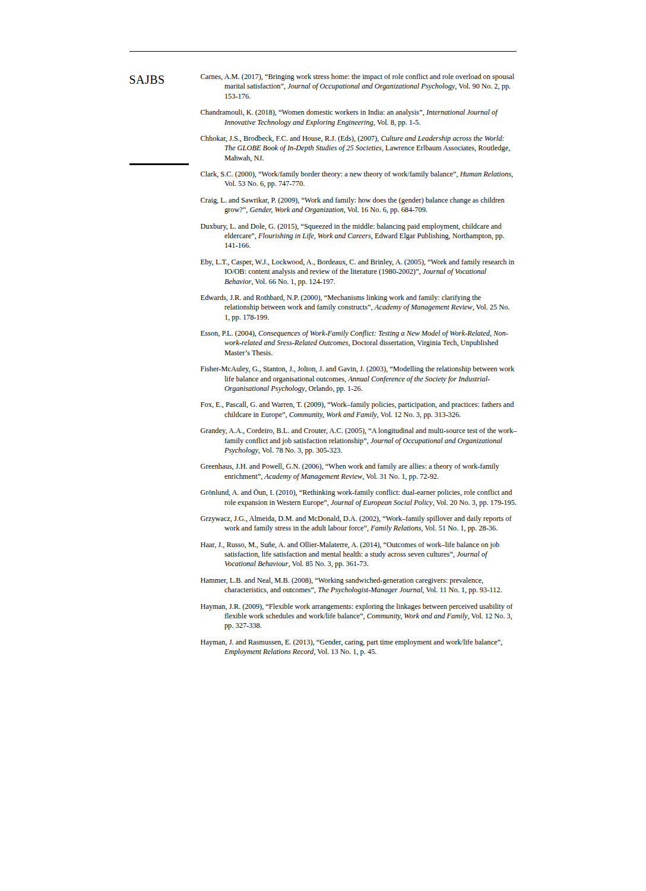SAJBS
Carnes, A.M. (2017), “Bringing work stress home: the impact of role conflict and role overload on spousal marital satisfaction”, Journal of Occupational and Organizational Psychology, Vol. 90 No. 2, pp. 153-176.
Chandramouli, K. (2018), “Women domestic workers in India: an analysis”, International Journal of Innovative Technology and Exploring Engineering, Vol. 8, pp. 1-5.
Chhokar, J.S., Brodbeck, F.C. and House, R.J. (Eds), (2007), Culture and Leadership across the World: The GLOBE Book of In-Depth Studies of 25 Societies, Lawrence Erlbaum Associates, Routledge, Mahwah, NJ.
Clark, S.C. (2000), “Work/family border theory: a new theory of work/family balance”, Human Relations, Vol. 53 No. 6, pp. 747-770.
Craig, L. and Sawrikar, P. (2009), “Work and family: how does the (gender) balance change as children grow?”, Gender, Work and Organization, Vol. 16 No. 6, pp. 684-709.
Duxbury, L. and Dole, G. (2015), “Squeezed in the middle: balancing paid employment, childcare and eldercare”, Flourishing in Life, Work and Careers, Edward Elgar Publishing, Northampton, pp. 141-166.
Eby, L.T., Casper, W.J., Lockwood, A., Bordeaux, C. and Brinley, A. (2005), “Work and family research in IO/OB: content analysis and review of the literature (1980-2002)”, Journal of Vocational Behavior, Vol. 66 No. 1, pp. 124-197.
Edwards, J.R. and Rothbard, N.P. (2000), “Mechanisms linking work and family: clarifying the relationship between work and family constructs”, Academy of Management Review, Vol. 25 No. 1, pp. 178-199.
Esson, P.L. (2004), Consequences of Work-Family Conflict: Testing a New Model of Work-Related, Non-work-related and Sress-Related Outcomes, Doctoral dissertation, Virginia Tech, Unpublished Master’s Thesis.
Fisher-McAuley, G., Stanton, J., Jolton, J. and Gavin, J. (2003), “Modelling the relationship between work life balance and organisational outcomes, Annual Conference of the Society for Industrial-Organisational Psychology, Orlando, pp. 1-26.
Fox, E., Pascall, G. and Warren, T. (2009), “Work–family policies, participation, and practices: fathers and childcare in Europe”, Community, Work and Family, Vol. 12 No. 3, pp. 313-326.
Grandey, A.A., Cordeiro, B.L. and Crouter, A.C. (2005), “A longitudinal and multi-source test of the work–family conflict and job satisfaction relationship”, Journal of Occupational and Organizational Psychology, Vol. 78 No. 3, pp. 305-323.
Greenhaus, J.H. and Powell, G.N. (2006), “When work and family are allies: a theory of work-family enrichment”, Academy of Management Review, Vol. 31 No. 1, pp. 72-92.
Grönlund, A. and Öun, I. (2010), “Rethinking work-family conflict: dual-earner policies, role conflict and role expansion in Western Europe”, Journal of European Social Policy, Vol. 20 No. 3, pp. 179-195.
Grzywacz, J.G., Almeida, D.M. and McDonald, D.A. (2002), “Work–family spillover and daily reports of work and family stress in the adult labour force”, Family Relations, Vol. 51 No. 1, pp. 28-36.
Haar, J., Russo, M., Suñe, A. and Ollier-Malaterre, A. (2014), “Outcomes of work–life balance on job satisfaction, life satisfaction and mental health: a study across seven cultures”, Journal of Vocational Behaviour, Vol. 85 No. 3, pp. 361-73.
Hammer, L.B. and Neal, M.B. (2008), “Working sandwiched-generation caregivers: prevalence, characteristics, and outcomes”, The Psychologist-Manager Journal, Vol. 11 No. 1, pp. 93-112.
Hayman, J.R. (2009), “Flexible work arrangements: exploring the linkages between perceived usability of flexible work schedules and work/life balance”, Community, Work and and Family, Vol. 12 No. 3, pp. 327-338.
Hayman, J. and Rasmussen, E. (2013), “Gender, caring, part time employment and work/life balance”, Employment Relations Record, Vol. 13 No. 1, p. 45.